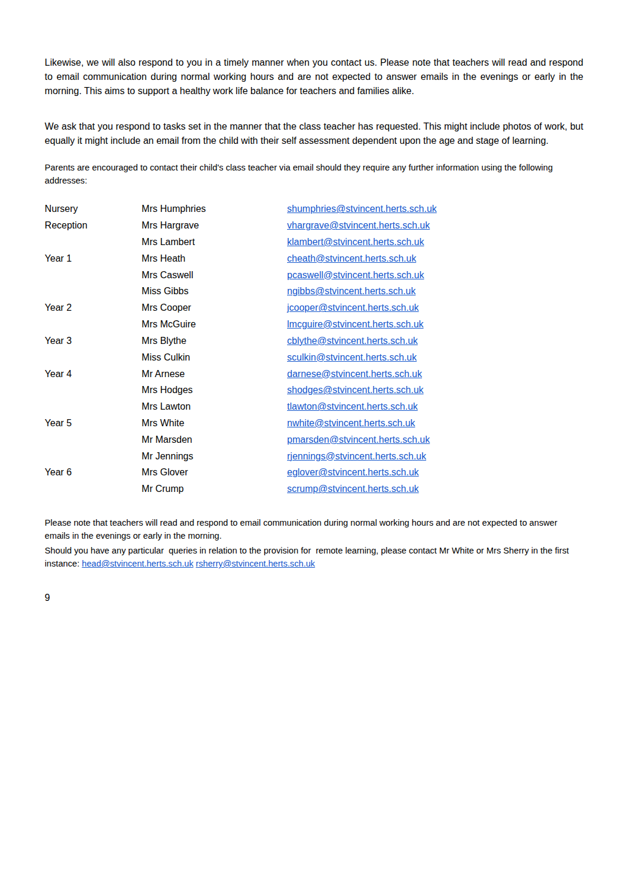Likewise, we will also respond to you in a timely manner when you contact us. Please note that teachers will read and respond to email communication during normal working hours and are not expected to answer emails in the evenings or early in the morning. This aims to support a healthy work life balance for teachers and families alike.
We ask that you respond to tasks set in the manner that the class teacher has requested. This might include photos of work, but equally it might include an email from the child with their self assessment dependent upon the age and stage of learning.
Parents are encouraged to contact their child's class teacher via email should they require any further information using the following addresses:
| Nursery | Mrs Humphries | shumphries@stvincent.herts.sch.uk |
| Reception | Mrs Hargrave | vhargrave@stvincent.herts.sch.uk |
| | Mrs Lambert | klambert@stvincent.herts.sch.uk |
| Year 1 | Mrs Heath | cheath@stvincent.herts.sch.uk |
| | Mrs Caswell | pcaswell@stvincent.herts.sch.uk |
| | Miss Gibbs | ngibbs@stvincent.herts.sch.uk |
| Year 2 | Mrs Cooper | jcooper@stvincent.herts.sch.uk |
| | Mrs McGuire | lmcguire@stvincent.herts.sch.uk |
| Year 3 | Mrs Blythe | cblythe@stvincent.herts.sch.uk |
| | Miss Culkin | sculkin@stvincent.herts.sch.uk |
| Year 4 | Mr Arnese | darnese@stvincent.herts.sch.uk |
| | Mrs Hodges | shodges@stvincent.herts.sch.uk |
| | Mrs Lawton | tlawton@stvincent.herts.sch.uk |
| Year 5 | Mrs White | nwhite@stvincent.herts.sch.uk |
| | Mr Marsden | pmarsden@stvincent.herts.sch.uk |
| | Mr Jennings | rjennings@stvincent.herts.sch.uk |
| Year 6 | Mrs Glover | eglover@stvincent.herts.sch.uk |
| | Mr Crump | scrump@stvincent.herts.sch.uk |
Please note that teachers will read and respond to email communication during normal working hours and are not expected to answer emails in the evenings or early in the morning.
Should you have any particular queries in relation to the provision for remote learning, please contact Mr White or Mrs Sherry in the first instance: head@stvincent.herts.sch.uk rsherry@stvincent.herts.sch.uk
9